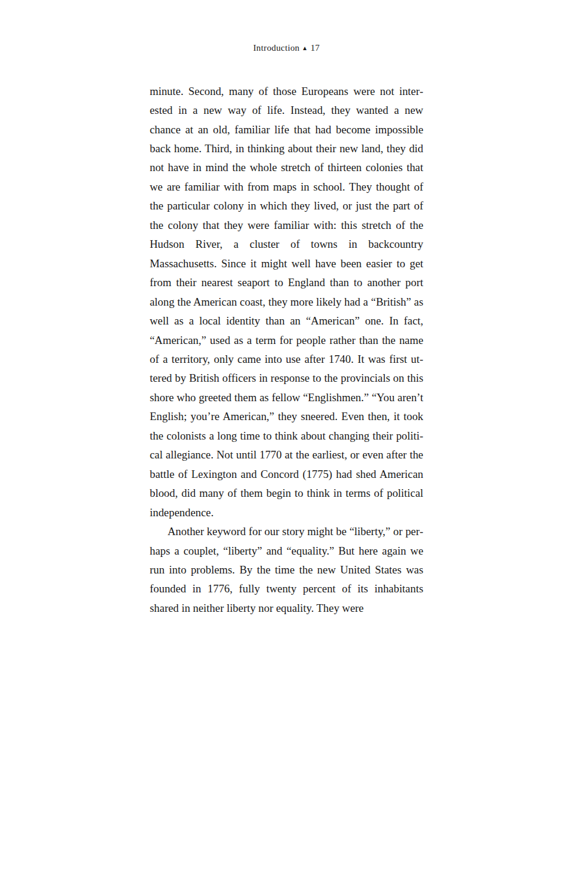Introduction▴17
minute. Second, many of those Europeans were not interested in a new way of life. Instead, they wanted a new chance at an old, familiar life that had become impossible back home. Third, in thinking about their new land, they did not have in mind the whole stretch of thirteen colonies that we are familiar with from maps in school. They thought of the particular colony in which they lived, or just the part of the colony that they were familiar with: this stretch of the Hudson River, a cluster of towns in backcountry Massachusetts. Since it might well have been easier to get from their nearest seaport to England than to another port along the American coast, they more likely had a “British” as well as a local identity than an “American” one. In fact, “American,” used as a term for people rather than the name of a territory, only came into use after 1740. It was first uttered by British officers in response to the provincials on this shore who greeted them as fellow “Englishmen.” “You aren’t English; you’re American,” they sneered. Even then, it took the colonists a long time to think about changing their political allegiance. Not until 1770 at the earliest, or even after the battle of Lexington and Concord (1775) had shed American blood, did many of them begin to think in terms of political independence.
Another keyword for our story might be “liberty,” or perhaps a couplet, “liberty” and “equality.” But here again we run into problems. By the time the new United States was founded in 1776, fully twenty percent of its inhabitants shared in neither liberty nor equality. They were